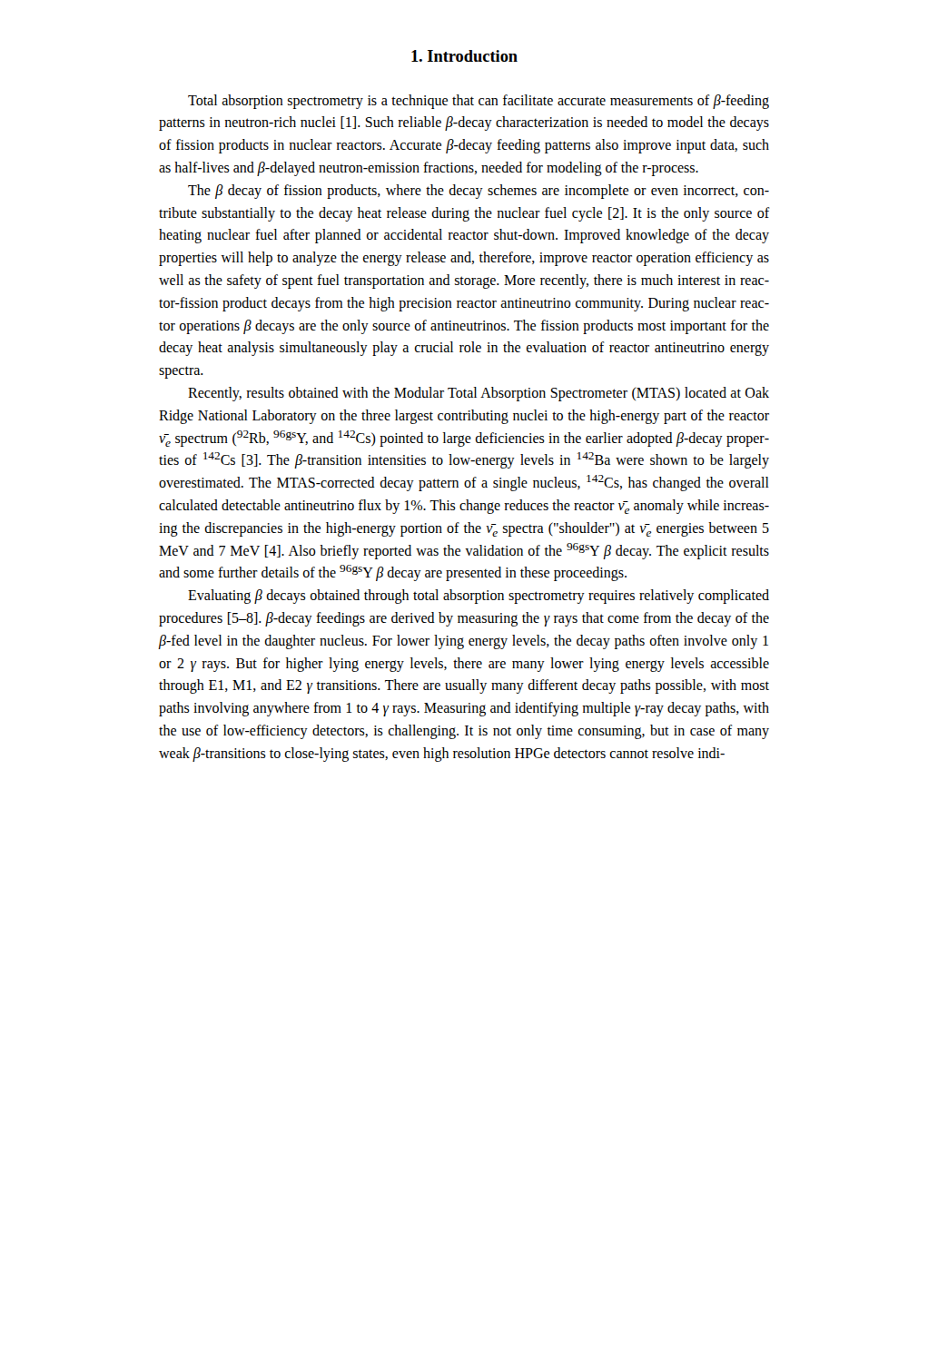1. Introduction
Total absorption spectrometry is a technique that can facilitate accurate measurements of β-feeding patterns in neutron-rich nuclei [1]. Such reliable β-decay characterization is needed to model the decays of fission products in nuclear reactors. Accurate β-decay feeding patterns also improve input data, such as half-lives and β-delayed neutron-emission fractions, needed for modeling of the r-process.
The β decay of fission products, where the decay schemes are incomplete or even incorrect, contribute substantially to the decay heat release during the nuclear fuel cycle [2]. It is the only source of heating nuclear fuel after planned or accidental reactor shut-down. Improved knowledge of the decay properties will help to analyze the energy release and, therefore, improve reactor operation efficiency as well as the safety of spent fuel transportation and storage. More recently, there is much interest in reactor-fission product decays from the high precision reactor antineutrino community. During nuclear reactor operations β decays are the only source of antineutrinos. The fission products most important for the decay heat analysis simultaneously play a crucial role in the evaluation of reactor antineutrino energy spectra.
Recently, results obtained with the Modular Total Absorption Spectrometer (MTAS) located at Oak Ridge National Laboratory on the three largest contributing nuclei to the high-energy part of the reactor ν̄e spectrum (92Rb, 96gsY, and 142Cs) pointed to large deficiencies in the earlier adopted β-decay properties of 142Cs [3]. The β-transition intensities to low-energy levels in 142Ba were shown to be largely overestimated. The MTAS-corrected decay pattern of a single nucleus, 142Cs, has changed the overall calculated detectable antineutrino flux by 1%. This change reduces the reactor ν̄e anomaly while increasing the discrepancies in the high-energy portion of the ν̄e spectra ("shoulder") at ν̄e energies between 5 MeV and 7 MeV [4]. Also briefly reported was the validation of the 96gsY β decay. The explicit results and some further details of the 96gsY β decay are presented in these proceedings.
Evaluating β decays obtained through total absorption spectrometry requires relatively complicated procedures [5–8]. β-decay feedings are derived by measuring the γ rays that come from the decay of the β-fed level in the daughter nucleus. For lower lying energy levels, the decay paths often involve only 1 or 2 γ rays. But for higher lying energy levels, there are many lower lying energy levels accessible through E1, M1, and E2 γ transitions. There are usually many different decay paths possible, with most paths involving anywhere from 1 to 4 γ rays. Measuring and identifying multiple γ-ray decay paths, with the use of low-efficiency detectors, is challenging. It is not only time consuming, but in case of many weak β-transitions to close-lying states, even high resolution HPGe detectors cannot resolve indi-